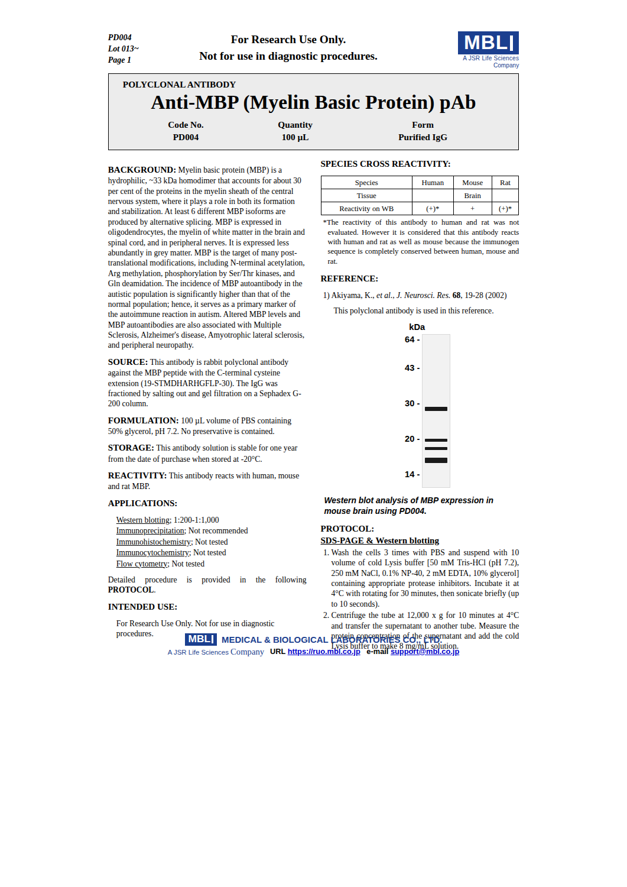PD004
Lot 013~
Page 1
For Research Use Only.
Not for use in diagnostic procedures.
MBL
A JSR Life Sciences
Company
POLYCLONAL ANTIBODY
Anti-MBP (Myelin Basic Protein) pAb
| Code No. | Quantity | Form |
| PD004 | 100 µL | Purified IgG |
BACKGROUND:
Myelin basic protein (MBP) is a hydrophilic, ~33 kDa homodimer that accounts for about 30 per cent of the proteins in the myelin sheath of the central nervous system, where it plays a role in both its formation and stabilization. At least 6 different MBP isoforms are produced by alternative splicing. MBP is expressed in oligodendrocytes, the myelin of white matter in the brain and spinal cord, and in peripheral nerves. It is expressed less abundantly in grey matter. MBP is the target of many post-translational modifications, including N-terminal acetylation, Arg methylation, phosphorylation by Ser/Thr kinases, and Gln deamidation. The incidence of MBP autoantibody in the autistic population is significantly higher than that of the normal population; hence, it serves as a primary marker of the autoimmune reaction in autism. Altered MBP levels and MBP autoantibodies are also associated with Multiple Sclerosis, Alzheimer's disease, Amyotrophic lateral sclerosis, and peripheral neuropathy.
SOURCE:
This antibody is rabbit polyclonal antibody against the MBP peptide with the C-terminal cysteine extension (19-STMDHARHGFLP-30). The IgG was fractioned by salting out and gel filtration on a Sephadex G-200 column.
FORMULATION:
100 µL volume of PBS containing 50% glycerol, pH 7.2. No preservative is contained.
STORAGE:
This antibody solution is stable for one year from the date of purchase when stored at -20°C.
REACTIVITY:
This antibody reacts with human, mouse and rat MBP.
APPLICATIONS:
Western blotting; 1:200-1:1,000
Immunoprecipitation; Not recommended
Immunohistochemistry; Not tested
Immunocytochemistry; Not tested
Flow cytometry; Not tested
Detailed procedure is provided in the following PROTOCOL.
INTENDED USE:
For Research Use Only. Not for use in diagnostic procedures.
SPECIES CROSS REACTIVITY:
| Species | Human | Mouse | Rat |
| Tissue | | Brain | |
| Reactivity on WB | (+)* | + | (+)* |
*The reactivity of this antibody to human and rat was not evaluated. However it is considered that this antibody reacts with human and rat as well as mouse because the immunogen sequence is completely conserved between human, mouse and rat.
REFERENCE:
1) Akiyama, K., et al., J. Neurosci. Res. 68, 19-28 (2002)
This polyclonal antibody is used in this reference.
kDa
64 43 30 20 14
Western blot analysis of MBP expression in mouse brain using PD004.
PROTOCOL:
SDS-PAGE & Western blotting
Wash the cells 3 times with PBS and suspend with 10 volume of cold Lysis buffer [50 mM Tris-HCl (pH 7.2), 250 mM NaCl, 0.1% NP-40, 2 mM EDTA, 10% glycerol] containing appropriate protease inhibitors. Incubate it at 4°C with rotating for 30 minutes, then sonicate briefly (up to 10 seconds).
Centrifuge the tube at 12,000 x g for 10 minutes at 4°C and transfer the supernatant to another tube. Measure the protein concentration of the supernatant and add the cold Lysis buffer to make 8 mg/mL solution.
MBL
MEDICAL & BIOLOGICAL LABORATORIES CO., LTD.
A JSR Life Sciences Company
URL https://ruo.mbl.co.jp e-mail support@mbl.co.jp